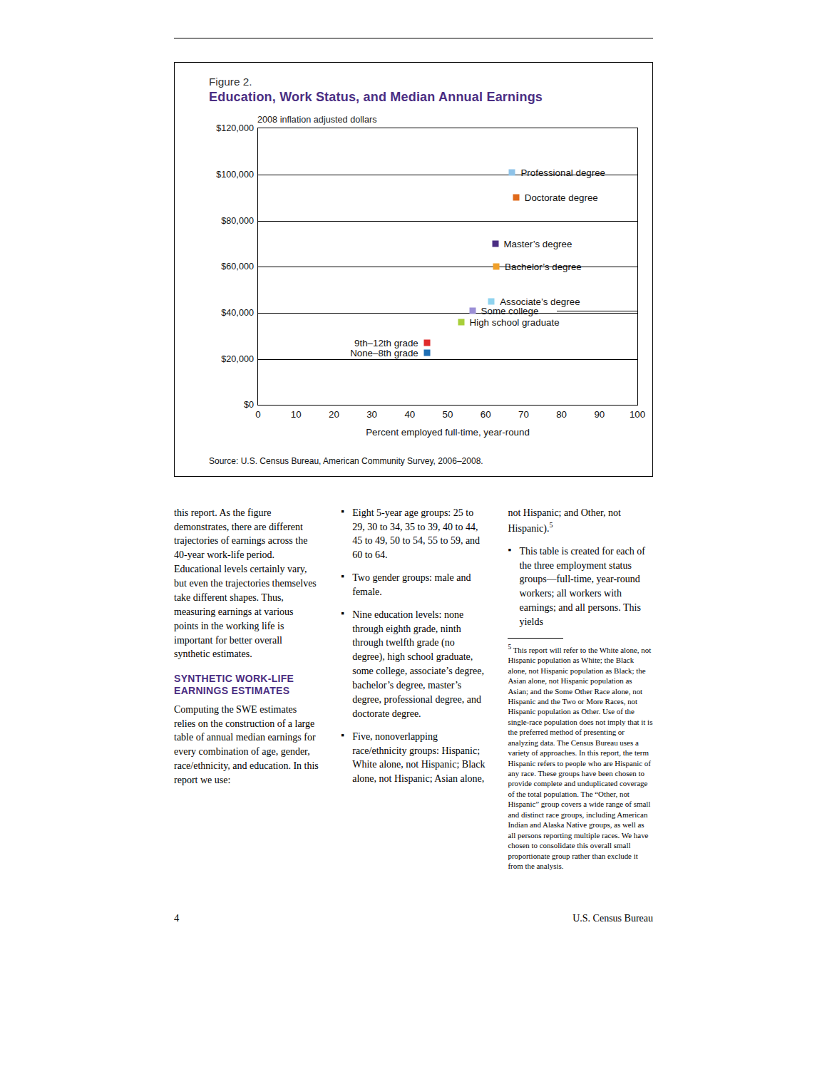Figure 2.
Education, Work Status, and Median Annual Earnings
2008 inflation adjusted dollars
$120,000
$100,000
$80,000
$60,000
$40,000
$20,000
$0
0
10
20
30
40
50
60
70
80
90
100
Professional degree
Doctorate degree
Master’s degree
Bachelor’s degree
Associate’s degree
Some college
High school graduate
9th–12th grade
None–8th grade
Percent employed full-time, year-round
Source: U.S. Census Bureau, American Community Survey, 2006–2008.
this report. As the figure demonstrates, there are different trajectories of earnings across the 40-year work-life period. Educational levels certainly vary, but even the trajectories themselves take different shapes. Thus, measuring earnings at various points in the working life is important for better overall synthetic estimates.
Synthetic Work-Life Earnings Estimates
Computing the SWE estimates relies on the construction of a large table of annual median earnings for every combination of age, gender, race/ethnicity, and education. In this report we use:
Eight 5-year age groups: 25 to 29, 30 to 34, 35 to 39, 40 to 44, 45 to 49, 50 to 54, 55 to 59, and 60 to 64.
Two gender groups: male and female.
Nine education levels: none through eighth grade, ninth through twelfth grade (no degree), high school graduate, some college, associate’s degree, bachelor’s degree, master’s degree, professional degree, and doctorate degree.
Five, nonoverlapping race/ethnicity groups: Hispanic; White alone, not Hispanic; Black alone, not Hispanic; Asian alone,
not Hispanic; and Other, not Hispanic).5
This table is created for each of the three employment status groups—full-time, year-round workers; all workers with earnings; and all persons. This yields
5 This report will refer to the White alone, not Hispanic population as White; the Black alone, not Hispanic population as Black; the Asian alone, not Hispanic population as Asian; and the Some Other Race alone, not Hispanic and the Two or More Races, not Hispanic population as Other. Use of the single-race population does not imply that it is the preferred method of presenting or analyzing data. The Census Bureau uses a variety of approaches. In this report, the term Hispanic refers to people who are Hispanic of any race. These groups have been chosen to provide complete and unduplicated coverage of the total population. The “Other, not Hispanic” group covers a wide range of small and distinct race groups, including American Indian and Alaska Native groups, as well as all persons reporting multiple races. We have chosen to consolidate this overall small proportionate group rather than exclude it from the analysis.
4
U.S. Census Bureau